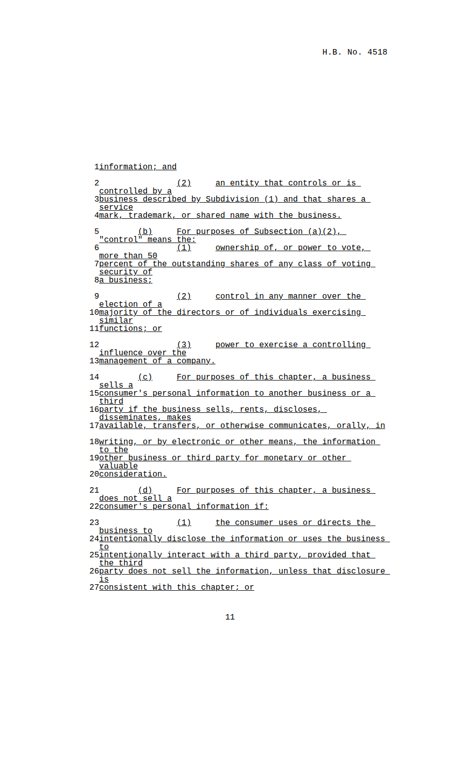H.B. No. 4518
| 1 | information; and |
| 2 | (2) an entity that controls or is controlled by a |
| 3 | business described by Subdivision (1) and that shares a service |
| 4 | mark, trademark, or shared name with the business. |
| 5 | (b) For purposes of Subsection (a)(2), "control" means the: |
| 6 | (1) ownership of, or power to vote, more than 50 |
| 7 | percent of the outstanding shares of any class of voting security of |
| 8 | a business; |
| 9 | (2) control in any manner over the election of a |
| 10 | majority of the directors or of individuals exercising similar |
| 11 | functions; or |
| 12 | (3) power to exercise a controlling influence over the |
| 13 | management of a company. |
| 14 | (c) For purposes of this chapter, a business sells a |
| 15 | consumer's personal information to another business or a third |
| 16 | party if the business sells, rents, discloses, disseminates, makes |
| 17 | available, transfers, or otherwise communicates, orally, in |
| 18 | writing, or by electronic or other means, the information to the |
| 19 | other business or third party for monetary or other valuable |
| 20 | consideration. |
| 21 | (d) For purposes of this chapter, a business does not sell a |
| 22 | consumer's personal information if: |
| 23 | (1) the consumer uses or directs the business to |
| 24 | intentionally disclose the information or uses the business to |
| 25 | intentionally interact with a third party, provided that the third |
| 26 | party does not sell the information, unless that disclosure is |
| 27 | consistent with this chapter; or |
11